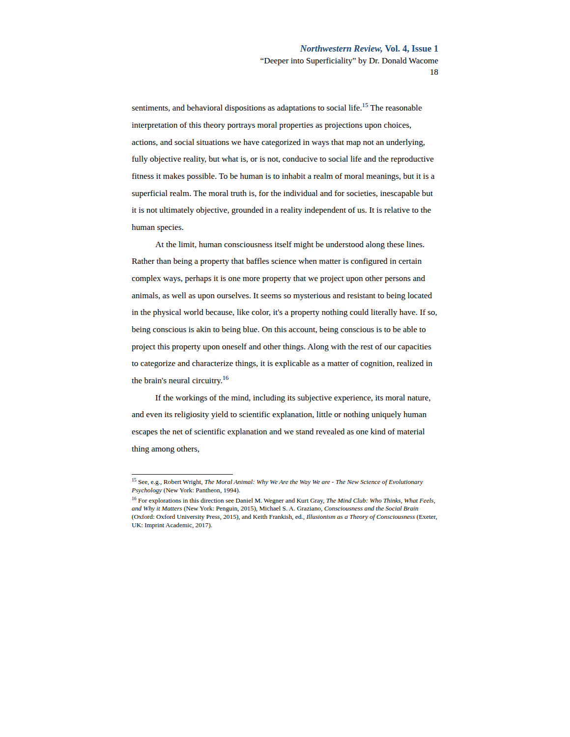Northwestern Review, Vol. 4, Issue 1
“Deeper into Superficiality” by Dr. Donald Wacome
18
sentiments, and behavioral dispositions as adaptations to social life.15 The reasonable interpretation of this theory portrays moral properties as projections upon choices, actions, and social situations we have categorized in ways that map not an underlying, fully objective reality, but what is, or is not, conducive to social life and the reproductive fitness it makes possible. To be human is to inhabit a realm of moral meanings, but it is a superficial realm. The moral truth is, for the individual and for societies, inescapable but it is not ultimately objective, grounded in a reality independent of us. It is relative to the human species.
At the limit, human consciousness itself might be understood along these lines. Rather than being a property that baffles science when matter is configured in certain complex ways, perhaps it is one more property that we project upon other persons and animals, as well as upon ourselves. It seems so mysterious and resistant to being located in the physical world because, like color, it's a property nothing could literally have. If so, being conscious is akin to being blue. On this account, being conscious is to be able to project this property upon oneself and other things. Along with the rest of our capacities to categorize and characterize things, it is explicable as a matter of cognition, realized in the brain's neural circuitry.16
If the workings of the mind, including its subjective experience, its moral nature, and even its religiosity yield to scientific explanation, little or nothing uniquely human escapes the net of scientific explanation and we stand revealed as one kind of material thing among others,
15 See, e.g., Robert Wright, The Moral Animal: Why We Are the Way We are - The New Science of Evolutionary Psychology (New York: Pantheon, 1994).
16 For explorations in this direction see Daniel M. Wegner and Kurt Gray, The Mind Club: Who Thinks, What Feels, and Why it Matters (New York: Penguin, 2015), Michael S. A. Graziano, Consciousness and the Social Brain (Oxford: Oxford University Press, 2015), and Keith Frankish, ed., Illusionism as a Theory of Consciousness (Exeter, UK: Imprint Academic, 2017).